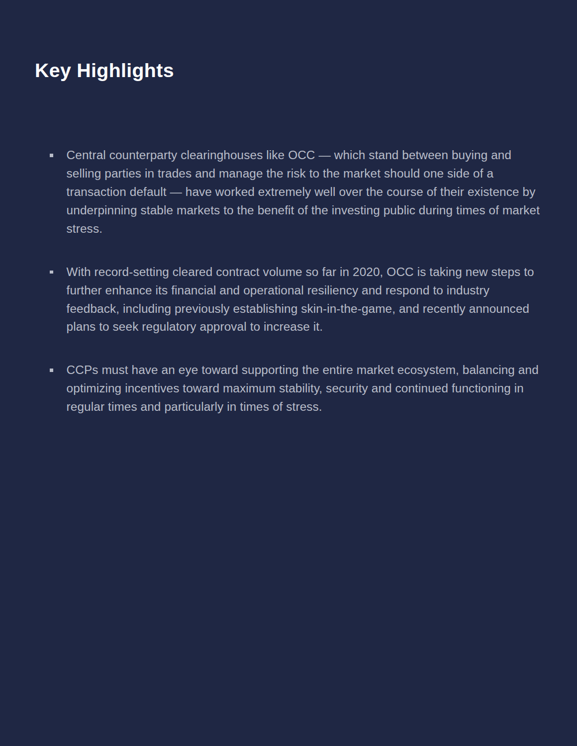Key Highlights
Central counterparty clearinghouses like OCC — which stand between buying and selling parties in trades and manage the risk to the market should one side of a transaction default — have worked extremely well over the course of their existence by underpinning stable markets to the benefit of the investing public during times of market stress.
With record-setting cleared contract volume so far in 2020, OCC is taking new steps to further enhance its financial and operational resiliency and respond to industry feedback, including previously establishing skin-in-the-game, and recently announced plans to seek regulatory approval to increase it.
CCPs must have an eye toward supporting the entire market ecosystem, balancing and optimizing incentives toward maximum stability, security and continued functioning in regular times and particularly in times of stress.